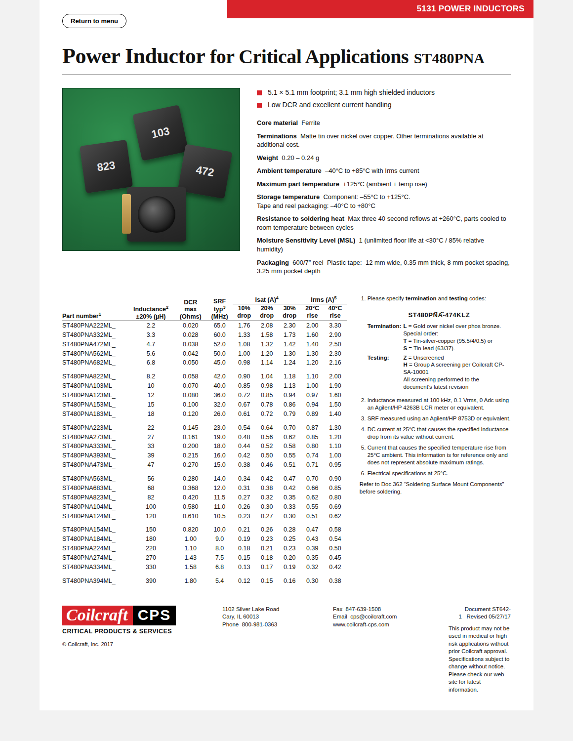Return to menu
5131 POWER INDUCTORS
Power Inductor for Critical Applications ST480PNA
103
823
472
5.1 × 5.1 mm footprint; 3.1 mm high shielded inductors
Low DCR and excellent current handling
Core material Ferrite
Terminations Matte tin over nickel over copper. Other terminations available at additional cost.
Weight 0.20 – 0.24 g
Ambient temperature –40°C to +85°C with Irms current
Maximum part temperature +125°C (ambient + temp rise)
Storage temperature Component: –55°C to +125°C.
Tape and reel packaging: –40°C to +80°C
Resistance to soldering heat Max three 40 second reflows at +260°C, parts cooled to room temperature between cycles
Moisture Sensitivity Level (MSL) 1 (unlimited floor life at <30°C / 85% relative humidity)
Packaging 600/7″ reel Plastic tape: 12 mm wide, 0.35 mm thick, 8 mm pocket spacing, 3.25 mm pocket depth
| Part number 1 | Inductance 2 ±20% (µH) | DCR max (Ohms) | SRF typ 3 (MHz) | Isat (A) 4 | Irms (A) 5 |
| --- | --- | --- | --- | --- | --- |
| 10% drop | 20% drop | 30% drop | 20°C rise | 40°C rise |
| ST480PNA222ML_ | 2.2 | 0.020 | 65.0 | 1.76 | 2.08 | 2.30 | 2.00 | 3.30 |
| ST480PNA332ML_ | 3.3 | 0.028 | 60.0 | 1.33 | 1.58 | 1.73 | 1.60 | 2.90 |
| ST480PNA472ML_ | 4.7 | 0.038 | 52.0 | 1.08 | 1.32 | 1.42 | 1.40 | 2.50 |
| ST480PNA562ML_ | 5.6 | 0.042 | 50.0 | 1.00 | 1.20 | 1.30 | 1.30 | 2.30 |
| ST480PNA682ML_ | 6.8 | 0.050 | 45.0 | 0.98 | 1.14 | 1.24 | 1.20 | 2.16 |
| ST480PNA822ML_ | 8.2 | 0.058 | 42.0 | 0.90 | 1.04 | 1.18 | 1.10 | 2.00 |
| ST480PNA103ML_ | 10 | 0.070 | 40.0 | 0.85 | 0.98 | 1.13 | 1.00 | 1.90 |
| ST480PNA123ML_ | 12 | 0.080 | 36.0 | 0.72 | 0.85 | 0.94 | 0.97 | 1.60 |
| ST480PNA153ML_ | 15 | 0.100 | 32.0 | 0.67 | 0.78 | 0.86 | 0.94 | 1.50 |
| ST480PNA183ML_ | 18 | 0.120 | 26.0 | 0.61 | 0.72 | 0.79 | 0.89 | 1.40 |
| ST480PNA223ML_ | 22 | 0.145 | 23.0 | 0.54 | 0.64 | 0.70 | 0.87 | 1.30 |
| ST480PNA273ML_ | 27 | 0.161 | 19.0 | 0.48 | 0.56 | 0.62 | 0.85 | 1.20 |
| ST480PNA333ML_ | 33 | 0.200 | 18.0 | 0.44 | 0.52 | 0.58 | 0.80 | 1.10 |
| ST480PNA393ML_ | 39 | 0.215 | 16.0 | 0.42 | 0.50 | 0.55 | 0.74 | 1.00 |
| ST480PNA473ML_ | 47 | 0.270 | 15.0 | 0.38 | 0.46 | 0.51 | 0.71 | 0.95 |
| ST480PNA563ML_ | 56 | 0.280 | 14.0 | 0.34 | 0.42 | 0.47 | 0.70 | 0.90 |
| ST480PNA683ML_ | 68 | 0.368 | 12.0 | 0.31 | 0.38 | 0.42 | 0.66 | 0.85 |
| ST480PNA823ML_ | 82 | 0.420 | 11.5 | 0.27 | 0.32 | 0.35 | 0.62 | 0.80 |
| ST480PNA104ML_ | 100 | 0.580 | 11.0 | 0.26 | 0.30 | 0.33 | 0.55 | 0.69 |
| ST480PNA124ML_ | 120 | 0.610 | 10.5 | 0.23 | 0.27 | 0.30 | 0.51 | 0.62 |
| ST480PNA154ML_ | 150 | 0.820 | 10.0 | 0.21 | 0.26 | 0.28 | 0.47 | 0.58 |
| ST480PNA184ML_ | 180 | 1.00 | 9.0 | 0.19 | 0.23 | 0.25 | 0.43 | 0.54 |
| ST480PNA224ML_ | 220 | 1.10 | 8.0 | 0.18 | 0.21 | 0.23 | 0.39 | 0.50 |
| ST480PNA274ML_ | 270 | 1.43 | 7.5 | 0.15 | 0.18 | 0.20 | 0.35 | 0.45 |
| ST480PNA334ML_ | 330 | 1.58 | 6.8 | 0.13 | 0.17 | 0.19 | 0.32 | 0.42 |
| ST480PNA394ML_ | 390 | 1.80 | 5.4 | 0.12 | 0.15 | 0.16 | 0.30 | 0.38 |
Please specify termination and testing codes:
⏟ ⏟ ST480PNA-474KLZ
| Termination: | L = Gold over nickel over phos bronze. Special order: T = Tin-silver-copper (95.5/4/0.5) or S = Tin-lead (63/37). |
| Testing: | Z = Unscreened H = Group A screening per Coilcraft CP-SA-10001 All screening performed to the document's latest revision |
Inductance measured at 100 kHz, 0.1 Vrms, 0 Adc using an Agilent/HP 4263B LCR meter or equivalent.
SRF measured using an Agilent/HP 8753D or equivalent.
DC current at 25°C that causes the specified inductance drop from its value without current.
Current that causes the specified temperature rise from 25°C ambient. This information is for reference only and does not represent absolute maximum ratings.
Electrical specifications at 25°C.
Refer to Doc 362 “Soldering Surface Mount Components” before soldering.
Coilcraft
CPS
CRITICAL PRODUCTS & SERVICES
© Coilcraft, Inc. 2017
1102 Silver Lake Road
Cary, IL 60013
Phone 800-981-0363
Fax 847-639-1508
Email cps@coilcraft.com
www.coilcraft-cps.com
Document ST642-1 Revised 05/27/17
This product may not be used in medical or high risk applications without prior Coilcraft approval. Specifications subject to change without notice. Please check our web site for latest information.